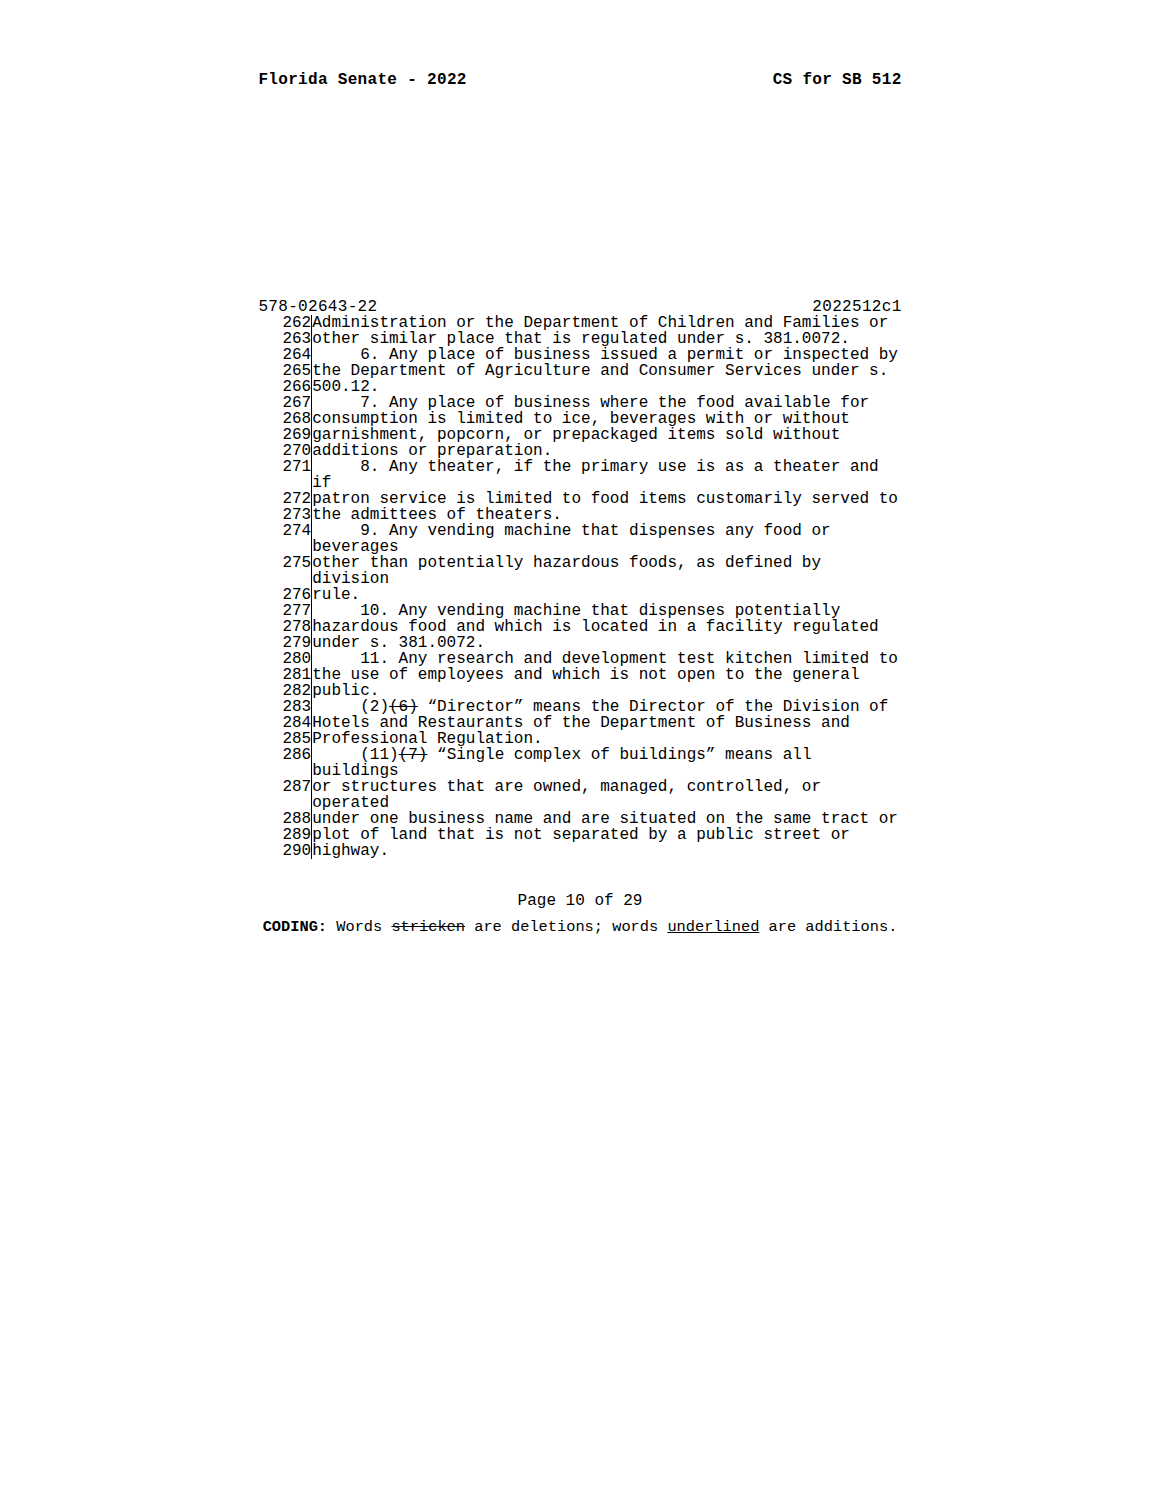Florida Senate - 2022 CS for SB 512
578-02643-22 2022512c1
| 262 | Administration or the Department of Children and Families or |
| 263 | other similar place that is regulated under s. 381.0072. |
| 264 | 6. Any place of business issued a permit or inspected by |
| 265 | the Department of Agriculture and Consumer Services under s. |
| 266 | 500.12. |
| 267 | 7. Any place of business where the food available for |
| 268 | consumption is limited to ice, beverages with or without |
| 269 | garnishment, popcorn, or prepackaged items sold without |
| 270 | additions or preparation. |
| 271 | 8. Any theater, if the primary use is as a theater and if |
| 272 | patron service is limited to food items customarily served to |
| 273 | the admittees of theaters. |
| 274 | 9. Any vending machine that dispenses any food or beverages |
| 275 | other than potentially hazardous foods, as defined by division |
| 276 | rule. |
| 277 | 10. Any vending machine that dispenses potentially |
| 278 | hazardous food and which is located in a facility regulated |
| 279 | under s. 381.0072. |
| 280 | 11. Any research and development test kitchen limited to |
| 281 | the use of employees and which is not open to the general |
| 282 | public. |
| 283 | (2) (6) “Director” means the Director of the Division of |
| 284 | Hotels and Restaurants of the Department of Business and |
| 285 | Professional Regulation. |
| 286 | (11) (7) “Single complex of buildings” means all buildings |
| 287 | or structures that are owned, managed, controlled, or operated |
| 288 | under one business name and are situated on the same tract or |
| 289 | plot of land that is not separated by a public street or |
| 290 | highway. |
Page 10 of 29
CODING: Words stricken are deletions; words underlined are additions.